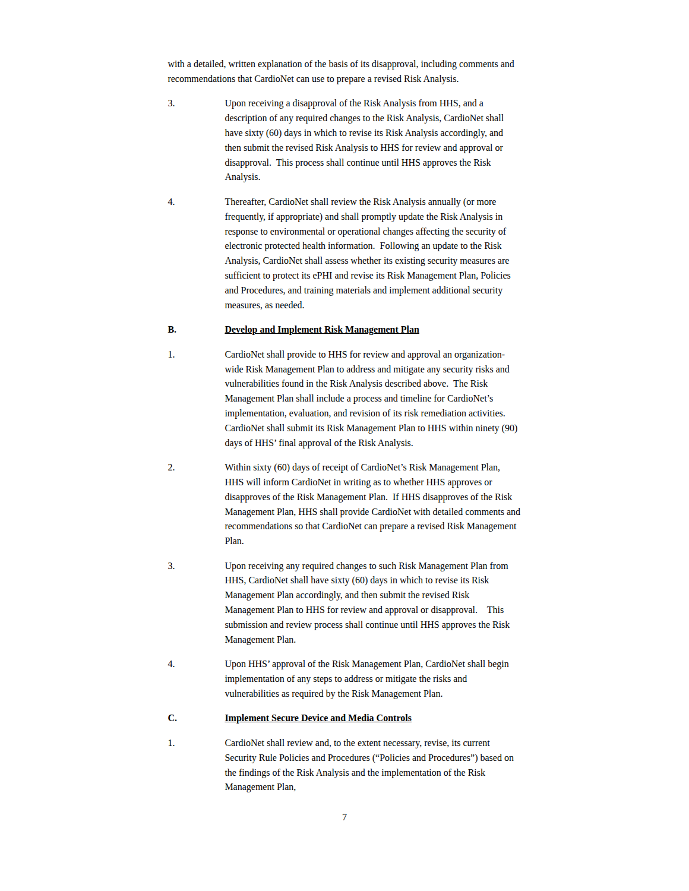with a detailed, written explanation of the basis of its disapproval, including comments and recommendations that CardioNet can use to prepare a revised Risk Analysis.
3. Upon receiving a disapproval of the Risk Analysis from HHS, and a description of any required changes to the Risk Analysis, CardioNet shall have sixty (60) days in which to revise its Risk Analysis accordingly, and then submit the revised Risk Analysis to HHS for review and approval or disapproval. This process shall continue until HHS approves the Risk Analysis.
4. Thereafter, CardioNet shall review the Risk Analysis annually (or more frequently, if appropriate) and shall promptly update the Risk Analysis in response to environmental or operational changes affecting the security of electronic protected health information. Following an update to the Risk Analysis, CardioNet shall assess whether its existing security measures are sufficient to protect its ePHI and revise its Risk Management Plan, Policies and Procedures, and training materials and implement additional security measures, as needed.
B. Develop and Implement Risk Management Plan
1. CardioNet shall provide to HHS for review and approval an organization-wide Risk Management Plan to address and mitigate any security risks and vulnerabilities found in the Risk Analysis described above. The Risk Management Plan shall include a process and timeline for CardioNet’s implementation, evaluation, and revision of its risk remediation activities. CardioNet shall submit its Risk Management Plan to HHS within ninety (90) days of HHS’ final approval of the Risk Analysis.
2. Within sixty (60) days of receipt of CardioNet’s Risk Management Plan, HHS will inform CardioNet in writing as to whether HHS approves or disapproves of the Risk Management Plan. If HHS disapproves of the Risk Management Plan, HHS shall provide CardioNet with detailed comments and recommendations so that CardioNet can prepare a revised Risk Management Plan.
3. Upon receiving any required changes to such Risk Management Plan from HHS, CardioNet shall have sixty (60) days in which to revise its Risk Management Plan accordingly, and then submit the revised Risk Management Plan to HHS for review and approval or disapproval. This submission and review process shall continue until HHS approves the Risk Management Plan.
4. Upon HHS’ approval of the Risk Management Plan, CardioNet shall begin implementation of any steps to address or mitigate the risks and vulnerabilities as required by the Risk Management Plan.
C. Implement Secure Device and Media Controls
1. CardioNet shall review and, to the extent necessary, revise, its current Security Rule Policies and Procedures (“Policies and Procedures”) based on the findings of the Risk Analysis and the implementation of the Risk Management Plan,
7